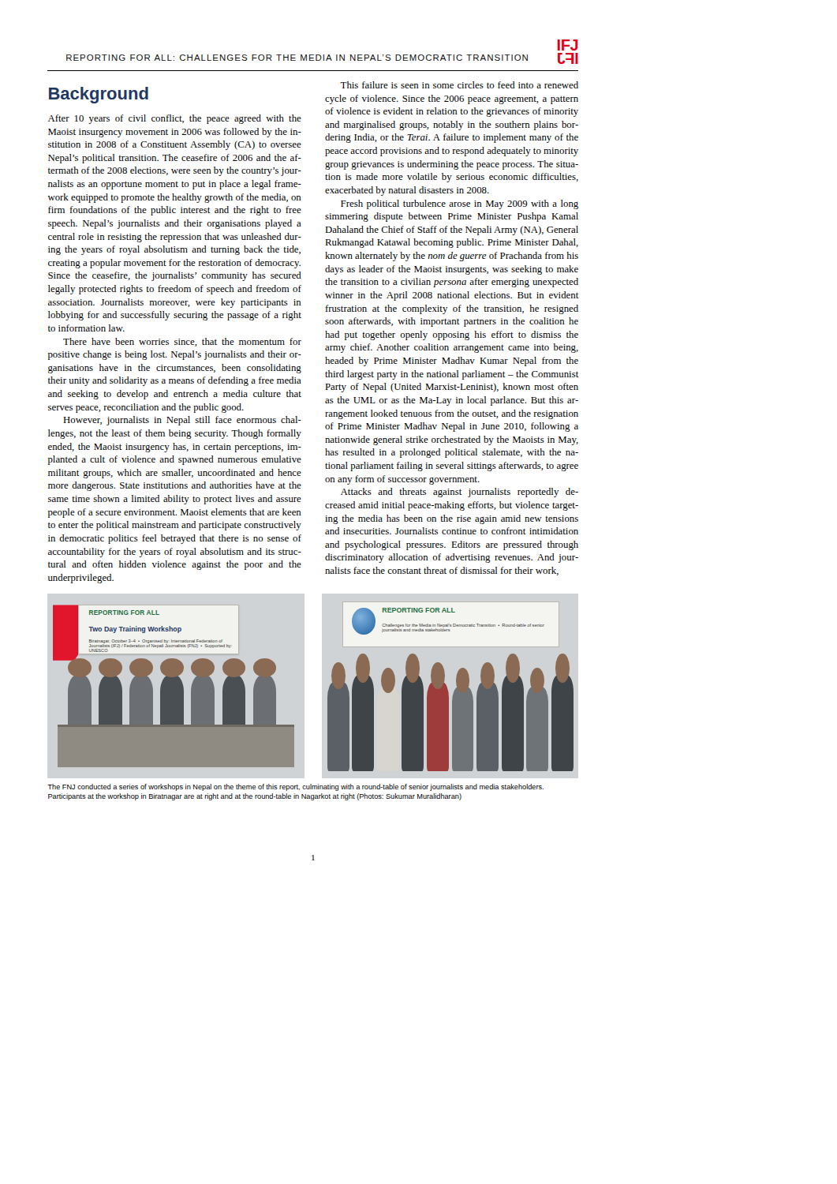Reporting for all: Challenges for the media in Nepal’s democratic transition
IFJ
IFJ
Background
After 10 years of civil conflict, the peace agreed with the Maoist insurgency movement in 2006 was followed by the institution in 2008 of a Constituent Assembly (CA) to oversee Nepal’s political transition. The ceasefire of 2006 and the aftermath of the 2008 elections, were seen by the country’s journalists as an opportune moment to put in place a legal framework equipped to promote the healthy growth of the media, on firm foundations of the public interest and the right to free speech. Nepal’s journalists and their organisations played a central role in resisting the repression that was unleashed during the years of royal absolutism and turning back the tide, creating a popular movement for the restoration of democracy. Since the ceasefire, the journalists’ community has secured legally protected rights to freedom of speech and freedom of association. Journalists moreover, were key participants in lobbying for and successfully securing the passage of a right to information law.
There have been worries since, that the momentum for positive change is being lost. Nepal’s journalists and their organisations have in the circumstances, been consolidating their unity and solidarity as a means of defending a free media and seeking to develop and entrench a media culture that serves peace, reconciliation and the public good.
However, journalists in Nepal still face enormous challenges, not the least of them being security. Though formally ended, the Maoist insurgency has, in certain perceptions, implanted a cult of violence and spawned numerous emulative militant groups, which are smaller, uncoordinated and hence more dangerous. State institutions and authorities have at the same time shown a limited ability to protect lives and assure people of a secure environment. Maoist elements that are keen to enter the political mainstream and participate constructively in democratic politics feel betrayed that there is no sense of accountability for the years of royal absolutism and its structural and often hidden violence against the poor and the underprivileged.
This failure is seen in some circles to feed into a renewed cycle of violence. Since the 2006 peace agreement, a pattern of violence is evident in relation to the grievances of minority and marginalised groups, notably in the southern plains bordering India, or the Terai. A failure to implement many of the peace accord provisions and to respond adequately to minority group grievances is undermining the peace process. The situation is made more volatile by serious economic difficulties, exacerbated by natural disasters in 2008.
Fresh political turbulence arose in May 2009 with a long simmering dispute between Prime Minister Pushpa Kamal Dahaland the Chief of Staff of the Nepali Army (NA), General Rukmangad Katawal becoming public. Prime Minister Dahal, known alternately by the nom de guerre of Prachanda from his days as leader of the Maoist insurgents, was seeking to make the transition to a civilian persona after emerging unexpected winner in the April 2008 national elections. But in evident frustration at the complexity of the transition, he resigned soon afterwards, with important partners in the coalition he had put together openly opposing his effort to dismiss the army chief. Another coalition arrangement came into being, headed by Prime Minister Madhav Kumar Nepal from the third largest party in the national parliament – the Communist Party of Nepal (United Marxist-Leninist), known most often as the UML or as the Ma-Lay in local parlance. But this arrangement looked tenuous from the outset, and the resignation of Prime Minister Madhav Nepal in June 2010, following a nationwide general strike orchestrated by the Maoists in May, has resulted in a prolonged political stalemate, with the national parliament failing in several sittings afterwards, to agree on any form of successor government.
Attacks and threats against journalists reportedly decreased amid initial peace-making efforts, but violence targeting the media has been on the rise again amid new tensions and insecurities. Journalists continue to confront intimidation and psychological pressures. Editors are pressured through discriminatory allocation of advertising revenues. And journalists face the constant threat of dismissal for their work,
REPORTING FOR ALL
Two Day Training Workshop
Biratnagar, October 3–4 • Organised by: International Federation of Journalists (IFJ) / Federation of Nepali Journalists (FNJ) • Supported by: UNESCO
REPORTING FOR ALL
Challenges for the Media in Nepal’s Democratic Transition • Round-table of senior journalists and media stakeholders
The FNJ conducted a series of workshops in Nepal on the theme of this report, culminating with a round-table of senior journalists and media stakeholders. Participants at the workshop in Biratnagar are at right and at the round-table in Nagarkot at right (Photos: Sukumar Muralidharan)
1